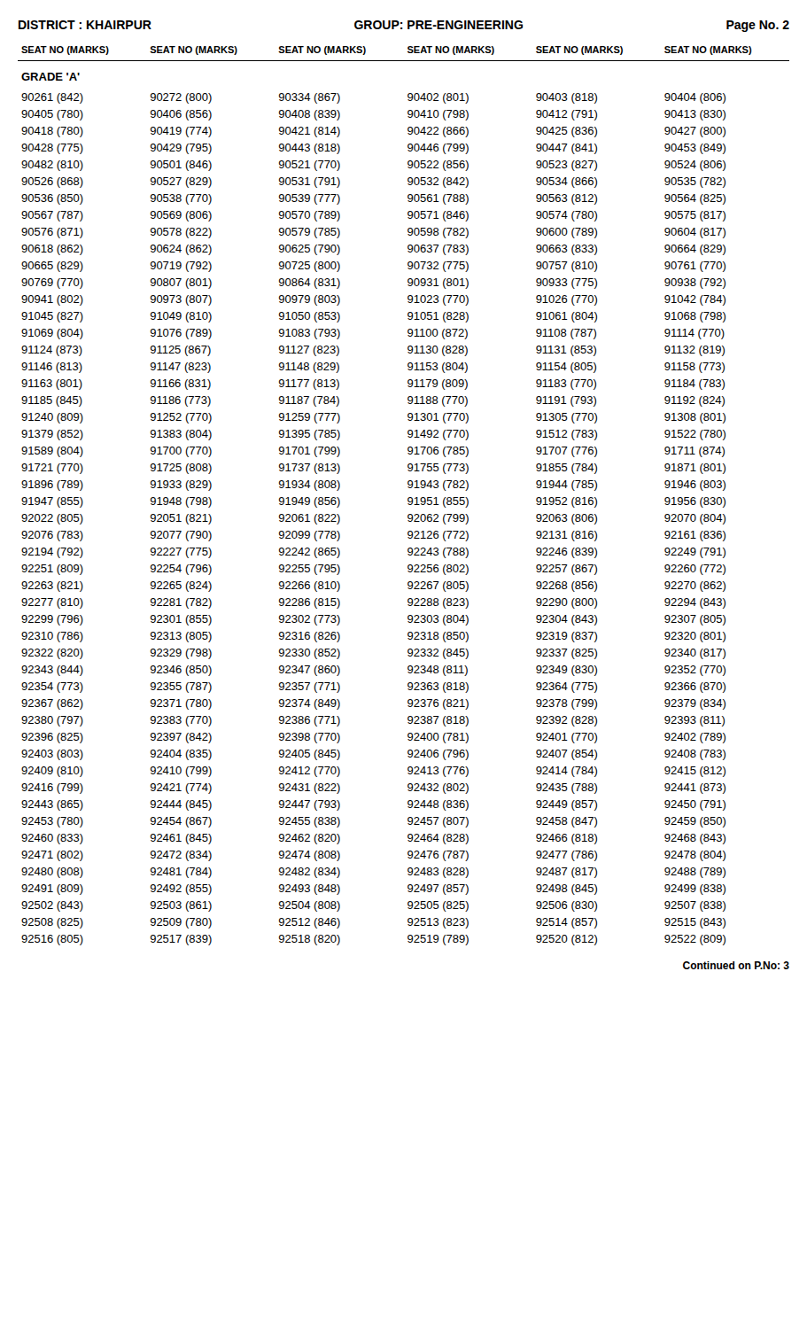DISTRICT : KHAIRPUR
GROUP: PRE-ENGINEERING
Page No. 2
| SEAT NO (MARKS) | SEAT NO (MARKS) | SEAT NO (MARKS) | SEAT NO (MARKS) | SEAT NO (MARKS) | SEAT NO (MARKS) |
| --- | --- | --- | --- | --- | --- |
| GRADE 'A' |
| 90261 (842) | 90272 (800) | 90334 (867) | 90402 (801) | 90403 (818) | 90404 (806) |
| 90405 (780) | 90406 (856) | 90408 (839) | 90410 (798) | 90412 (791) | 90413 (830) |
| 90418 (780) | 90419 (774) | 90421 (814) | 90422 (866) | 90425 (836) | 90427 (800) |
| 90428 (775) | 90429 (795) | 90443 (818) | 90446 (799) | 90447 (841) | 90453 (849) |
| 90482 (810) | 90501 (846) | 90521 (770) | 90522 (856) | 90523 (827) | 90524 (806) |
| 90526 (868) | 90527 (829) | 90531 (791) | 90532 (842) | 90534 (866) | 90535 (782) |
| 90536 (850) | 90538 (770) | 90539 (777) | 90561 (788) | 90563 (812) | 90564 (825) |
| 90567 (787) | 90569 (806) | 90570 (789) | 90571 (846) | 90574 (780) | 90575 (817) |
| 90576 (871) | 90578 (822) | 90579 (785) | 90598 (782) | 90600 (789) | 90604 (817) |
| 90618 (862) | 90624 (862) | 90625 (790) | 90637 (783) | 90663 (833) | 90664 (829) |
| 90665 (829) | 90719 (792) | 90725 (800) | 90732 (775) | 90757 (810) | 90761 (770) |
| 90769 (770) | 90807 (801) | 90864 (831) | 90931 (801) | 90933 (775) | 90938 (792) |
| 90941 (802) | 90973 (807) | 90979 (803) | 91023 (770) | 91026 (770) | 91042 (784) |
| 91045 (827) | 91049 (810) | 91050 (853) | 91051 (828) | 91061 (804) | 91068 (798) |
| 91069 (804) | 91076 (789) | 91083 (793) | 91100 (872) | 91108 (787) | 91114 (770) |
| 91124 (873) | 91125 (867) | 91127 (823) | 91130 (828) | 91131 (853) | 91132 (819) |
| 91146 (813) | 91147 (823) | 91148 (829) | 91153 (804) | 91154 (805) | 91158 (773) |
| 91163 (801) | 91166 (831) | 91177 (813) | 91179 (809) | 91183 (770) | 91184 (783) |
| 91185 (845) | 91186 (773) | 91187 (784) | 91188 (770) | 91191 (793) | 91192 (824) |
| 91240 (809) | 91252 (770) | 91259 (777) | 91301 (770) | 91305 (770) | 91308 (801) |
| 91379 (852) | 91383 (804) | 91395 (785) | 91492 (770) | 91512 (783) | 91522 (780) |
| 91589 (804) | 91700 (770) | 91701 (799) | 91706 (785) | 91707 (776) | 91711 (874) |
| 91721 (770) | 91725 (808) | 91737 (813) | 91755 (773) | 91855 (784) | 91871 (801) |
| 91896 (789) | 91933 (829) | 91934 (808) | 91943 (782) | 91944 (785) | 91946 (803) |
| 91947 (855) | 91948 (798) | 91949 (856) | 91951 (855) | 91952 (816) | 91956 (830) |
| 92022 (805) | 92051 (821) | 92061 (822) | 92062 (799) | 92063 (806) | 92070 (804) |
| 92076 (783) | 92077 (790) | 92099 (778) | 92126 (772) | 92131 (816) | 92161 (836) |
| 92194 (792) | 92227 (775) | 92242 (865) | 92243 (788) | 92246 (839) | 92249 (791) |
| 92251 (809) | 92254 (796) | 92255 (795) | 92256 (802) | 92257 (867) | 92260 (772) |
| 92263 (821) | 92265 (824) | 92266 (810) | 92267 (805) | 92268 (856) | 92270 (862) |
| 92277 (810) | 92281 (782) | 92286 (815) | 92288 (823) | 92290 (800) | 92294 (843) |
| 92299 (796) | 92301 (855) | 92302 (773) | 92303 (804) | 92304 (843) | 92307 (805) |
| 92310 (786) | 92313 (805) | 92316 (826) | 92318 (850) | 92319 (837) | 92320 (801) |
| 92322 (820) | 92329 (798) | 92330 (852) | 92332 (845) | 92337 (825) | 92340 (817) |
| 92343 (844) | 92346 (850) | 92347 (860) | 92348 (811) | 92349 (830) | 92352 (770) |
| 92354 (773) | 92355 (787) | 92357 (771) | 92363 (818) | 92364 (775) | 92366 (870) |
| 92367 (862) | 92371 (780) | 92374 (849) | 92376 (821) | 92378 (799) | 92379 (834) |
| 92380 (797) | 92383 (770) | 92386 (771) | 92387 (818) | 92392 (828) | 92393 (811) |
| 92396 (825) | 92397 (842) | 92398 (770) | 92400 (781) | 92401 (770) | 92402 (789) |
| 92403 (803) | 92404 (835) | 92405 (845) | 92406 (796) | 92407 (854) | 92408 (783) |
| 92409 (810) | 92410 (799) | 92412 (770) | 92413 (776) | 92414 (784) | 92415 (812) |
| 92416 (799) | 92421 (774) | 92431 (822) | 92432 (802) | 92435 (788) | 92441 (873) |
| 92443 (865) | 92444 (845) | 92447 (793) | 92448 (836) | 92449 (857) | 92450 (791) |
| 92453 (780) | 92454 (867) | 92455 (838) | 92457 (807) | 92458 (847) | 92459 (850) |
| 92460 (833) | 92461 (845) | 92462 (820) | 92464 (828) | 92466 (818) | 92468 (843) |
| 92471 (802) | 92472 (834) | 92474 (808) | 92476 (787) | 92477 (786) | 92478 (804) |
| 92480 (808) | 92481 (784) | 92482 (834) | 92483 (828) | 92487 (817) | 92488 (789) |
| 92491 (809) | 92492 (855) | 92493 (848) | 92497 (857) | 92498 (845) | 92499 (838) |
| 92502 (843) | 92503 (861) | 92504 (808) | 92505 (825) | 92506 (830) | 92507 (838) |
| 92508 (825) | 92509 (780) | 92512 (846) | 92513 (823) | 92514 (857) | 92515 (843) |
| 92516 (805) | 92517 (839) | 92518 (820) | 92519 (789) | 92520 (812) | 92522 (809) |
Continued on P.No: 3